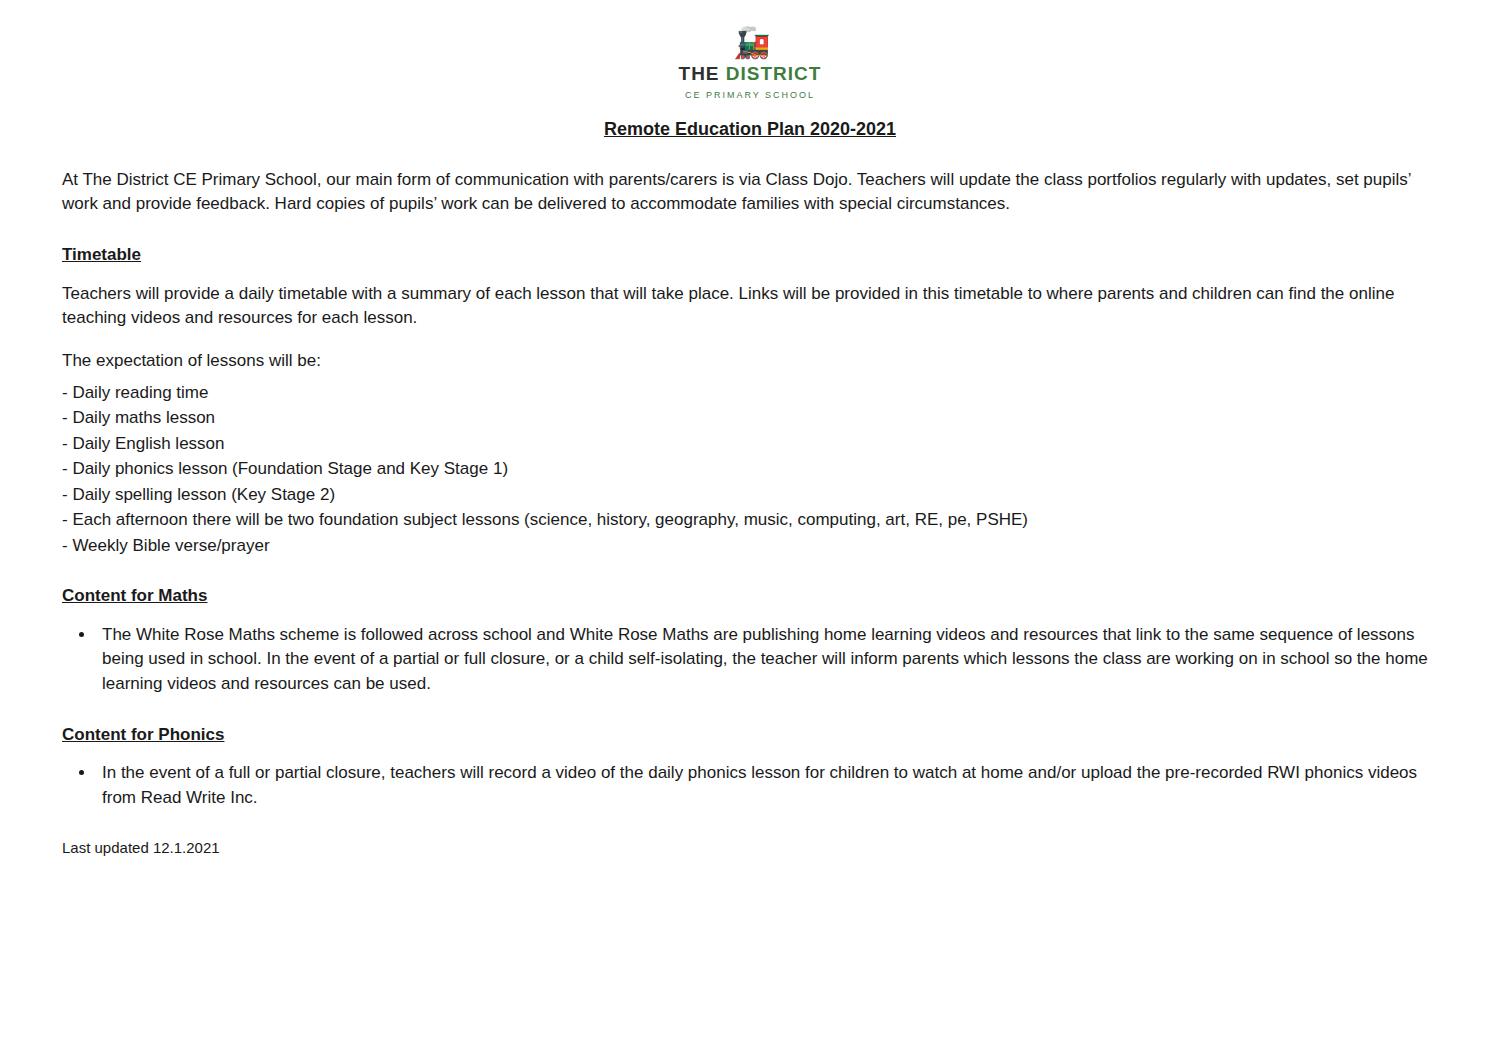🚂
THE DISTRICT
CE PRIMARY SCHOOL
Remote Education Plan 2020-2021
At The District CE Primary School, our main form of communication with parents/carers is via Class Dojo. Teachers will update the class portfolios regularly with updates, set pupils’ work and provide feedback. Hard copies of pupils’ work can be delivered to accommodate families with special circumstances.
Timetable
Teachers will provide a daily timetable with a summary of each lesson that will take place. Links will be provided in this timetable to where parents and children can find the online teaching videos and resources for each lesson.
The expectation of lessons will be:
- Daily reading time
- Daily maths lesson
- Daily English lesson
- Daily phonics lesson (Foundation Stage and Key Stage 1)
- Daily spelling lesson (Key Stage 2)
- Each afternoon there will be two foundation subject lessons (science, history, geography, music, computing, art, RE, pe, PSHE)
- Weekly Bible verse/prayer
Content for Maths
The White Rose Maths scheme is followed across school and White Rose Maths are publishing home learning videos and resources that link to the same sequence of lessons being used in school. In the event of a partial or full closure, or a child self-isolating, the teacher will inform parents which lessons the class are working on in school so the home learning videos and resources can be used.
Content for Phonics
In the event of a full or partial closure, teachers will record a video of the daily phonics lesson for children to watch at home and/or upload the pre-recorded RWI phonics videos from Read Write Inc.
Last updated 12.1.2021